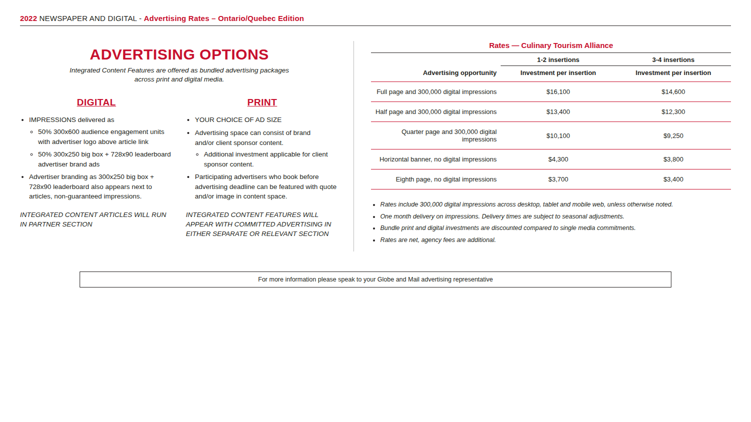2022 NEWSPAPER AND DIGITAL - Advertising Rates – Ontario/Quebec Edition
ADVERTISING OPTIONS
Integrated Content Features are offered as bundled advertising packages
across print and digital media.
DIGITAL
IMPRESSIONS delivered as
50% 300x600 audience engagement units with advertiser logo above article link
50% 300x250 big box + 728x90 leaderboard advertiser brand ads
Advertiser branding as 300x250 big box + 728x90 leaderboard also appears next to articles, non-guaranteed impressions.
INTEGRATED CONTENT ARTICLES WILL RUN IN PARTNER SECTION
PRINT
YOUR CHOICE OF AD SIZE
Advertising space can consist of brand
and/or client sponsor content.
Additional investment applicable for client sponsor content.
Participating advertisers who book before advertising deadline can be featured with quote and/or image in content space.
INTEGRATED CONTENT FEATURES WILL APPEAR WITH COMMITTED ADVERTISING IN EITHER SEPARATE OR RELEVANT SECTION
Rates — Culinary Tourism Alliance
| Advertising opportunity | 1-2 insertions | 3-4 insertions |
| --- | --- | --- |
| Investment per insertion | Investment per insertion |
| Full page and 300,000 digital impressions | $16,100 | $14,600 |
| Half page and 300,000 digital impressions | $13,400 | $12,300 |
| Quarter page and 300,000 digital impressions | $10,100 | $9,250 |
| Horizontal banner, no digital impressions | $4,300 | $3,800 |
| Eighth page, no digital impressions | $3,700 | $3,400 |
Rates include 300,000 digital impressions across desktop, tablet and mobile web, unless otherwise noted.
One month delivery on impressions. Delivery times are subject to seasonal adjustments.
Bundle print and digital investments are discounted compared to single media commitments.
Rates are net, agency fees are additional.
For more information please speak to your Globe and Mail advertising representative